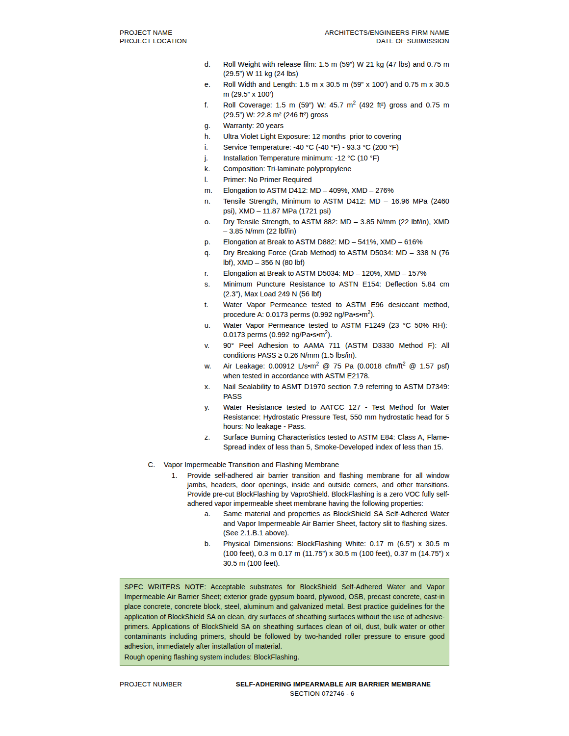PROJECT NAME
PROJECT LOCATION
ARCHITECTS/ENGINEERS FIRM NAME
DATE OF SUBMISSION
d. Roll Weight with release film: 1.5 m (59”) W 21 kg (47 lbs) and 0.75 m (29.5”) W 11 kg (24 lbs)
e. Roll Width and Length: 1.5 m x 30.5 m (59” x 100’) and 0.75 m x 30.5 m (29.5” x 100’)
f. Roll Coverage: 1.5 m (59”) W: 45.7 m2 (492 ft²) gross and 0.75 m (29.5”) W: 22.8 m² (246 ft²) gross
g. Warranty: 20 years
h. Ultra Violet Light Exposure: 12 months prior to covering
i. Service Temperature: -40 °C (-40 °F) - 93.3 °C (200 °F)
j. Installation Temperature minimum: -12 °C (10 °F)
k. Composition: Tri-laminate polypropylene
l. Primer: No Primer Required
m. Elongation to ASTM D412: MD – 409%, XMD – 276%
n. Tensile Strength, Minimum to ASTM D412: MD – 16.96 MPa (2460 psi), XMD – 11.87 MPa (1721 psi)
o. Dry Tensile Strength, to ASTM 882: MD – 3.85 N/mm (22 lbf/in), XMD – 3.85 N/mm (22 lbf/in)
p. Elongation at Break to ASTM D882: MD – 541%, XMD – 616%
q. Dry Breaking Force (Grab Method) to ASTM D5034: MD – 338 N (76 lbf), XMD – 356 N (80 lbf)
r. Elongation at Break to ASTM D5034: MD – 120%, XMD – 157%
s. Minimum Puncture Resistance to ASTN E154: Deflection 5.84 cm (2.3”), Max Load 249 N (56 lbf)
t. Water Vapor Permeance tested to ASTM E96 desiccant method, procedure A: 0.0173 perms (0.992 ng/Pa•s•m2).
u. Water Vapor Permeance tested to ASTM F1249 (23 °C 50% RH): 0.0173 perms (0.992 ng/Pa•s•m2).
v. 90° Peel Adhesion to AAMA 711 (ASTM D3330 Method F): All conditions PASS ≥ 0.26 N/mm (1.5 lbs/in).
w. Air Leakage: 0.00912 L/s•m2 @ 75 Pa (0.0018 cfm/ft2 @ 1.57 psf) when tested in accordance with ASTM E2178.
x. Nail Sealability to ASMT D1970 section 7.9 referring to ASTM D7349: PASS
y. Water Resistance tested to AATCC 127 - Test Method for Water Resistance: Hydrostatic Pressure Test, 550 mm hydrostatic head for 5 hours: No leakage - Pass.
z. Surface Burning Characteristics tested to ASTM E84: Class A, Flame-Spread index of less than 5, Smoke-Developed index of less than 15.
C. Vapor Impermeable Transition and Flashing Membrane
1. Provide self-adhered air barrier transition and flashing membrane for all window jambs, headers, door openings, inside and outside corners, and other transitions. Provide pre-cut BlockFlashing by VaproShield. BlockFlashing is a zero VOC fully self-adhered vapor impermeable sheet membrane having the following properties:
a. Same material and properties as BlockShield SA Self-Adhered Water and Vapor Impermeable Air Barrier Sheet, factory slit to flashing sizes. (See 2.1.B.1 above).
b. Physical Dimensions: BlockFlashing White: 0.17 m (6.5”) x 30.5 m (100 feet), 0.3 m 0.17 m (11.75”) x 30.5 m (100 feet), 0.37 m (14.75”) x 30.5 m (100 feet).
SPEC WRITERS NOTE: Acceptable substrates for BlockShield Self-Adhered Water and Vapor Impermeable Air Barrier Sheet; exterior grade gypsum board, plywood, OSB, precast concrete, cast-in place concrete, concrete block, steel, aluminum and galvanized metal. Best practice guidelines for the application of BlockShield SA on clean, dry surfaces of sheathing surfaces without the use of adhesive-primers. Applications of BlockShield SA on sheathing surfaces clean of oil, dust, bulk water or other contaminants including primers, should be followed by two-handed roller pressure to ensure good adhesion, immediately after installation of material.
Rough opening flashing system includes: BlockFlashing.
PROJECT NUMBER SELF-ADHERING IMPEARMABLE AIR BARRIER MEMBRANE
SECTION 072746 - 6